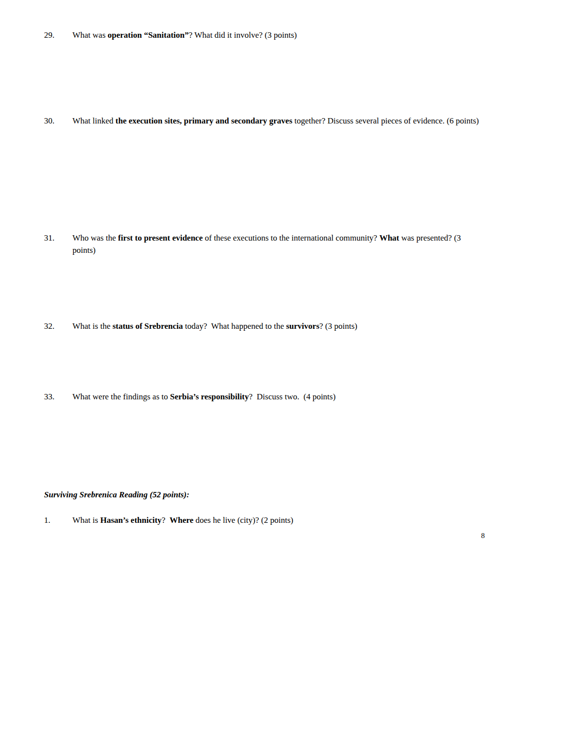29. What was operation “Sanitation”? What did it involve? (3 points)
30. What linked the execution sites, primary and secondary graves together? Discuss several pieces of evidence. (6 points)
31. Who was the first to present evidence of these executions to the international community? What was presented? (3 points)
32. What is the status of Srebrencia today? What happened to the survivors? (3 points)
33. What were the findings as to Serbia’s responsibility? Discuss two. (4 points)
Surviving Srebrenica Reading (52 points):
1. What is Hasan’s ethnicity? Where does he live (city)? (2 points)
8